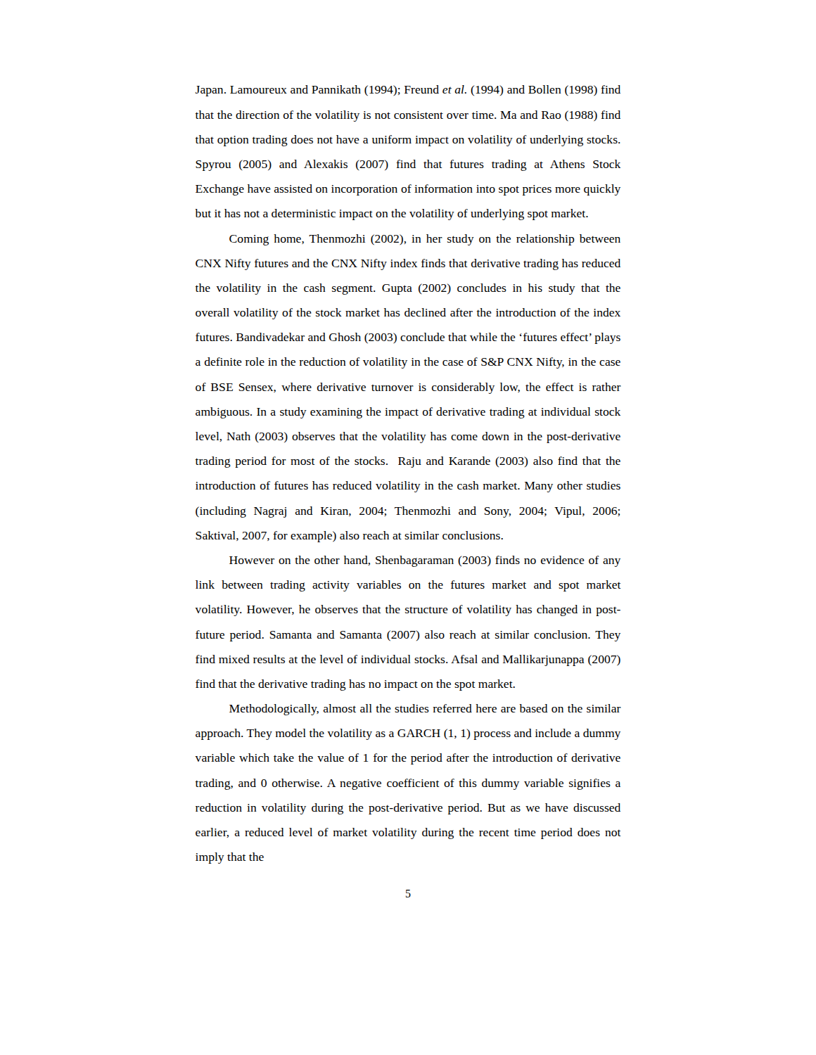Japan. Lamoureux and Pannikath (1994); Freund et al. (1994) and Bollen (1998) find that the direction of the volatility is not consistent over time. Ma and Rao (1988) find that option trading does not have a uniform impact on volatility of underlying stocks. Spyrou (2005) and Alexakis (2007) find that futures trading at Athens Stock Exchange have assisted on incorporation of information into spot prices more quickly but it has not a deterministic impact on the volatility of underlying spot market.
Coming home, Thenmozhi (2002), in her study on the relationship between CNX Nifty futures and the CNX Nifty index finds that derivative trading has reduced the volatility in the cash segment. Gupta (2002) concludes in his study that the overall volatility of the stock market has declined after the introduction of the index futures. Bandivadekar and Ghosh (2003) conclude that while the ‘futures effect’ plays a definite role in the reduction of volatility in the case of S&P CNX Nifty, in the case of BSE Sensex, where derivative turnover is considerably low, the effect is rather ambiguous. In a study examining the impact of derivative trading at individual stock level, Nath (2003) observes that the volatility has come down in the post-derivative trading period for most of the stocks. Raju and Karande (2003) also find that the introduction of futures has reduced volatility in the cash market. Many other studies (including Nagraj and Kiran, 2004; Thenmozhi and Sony, 2004; Vipul, 2006; Saktival, 2007, for example) also reach at similar conclusions.
However on the other hand, Shenbagaraman (2003) finds no evidence of any link between trading activity variables on the futures market and spot market volatility. However, he observes that the structure of volatility has changed in post-future period. Samanta and Samanta (2007) also reach at similar conclusion. They find mixed results at the level of individual stocks. Afsal and Mallikarjunappa (2007) find that the derivative trading has no impact on the spot market.
Methodologically, almost all the studies referred here are based on the similar approach. They model the volatility as a GARCH (1, 1) process and include a dummy variable which take the value of 1 for the period after the introduction of derivative trading, and 0 otherwise. A negative coefficient of this dummy variable signifies a reduction in volatility during the post-derivative period. But as we have discussed earlier, a reduced level of market volatility during the recent time period does not imply that the
5